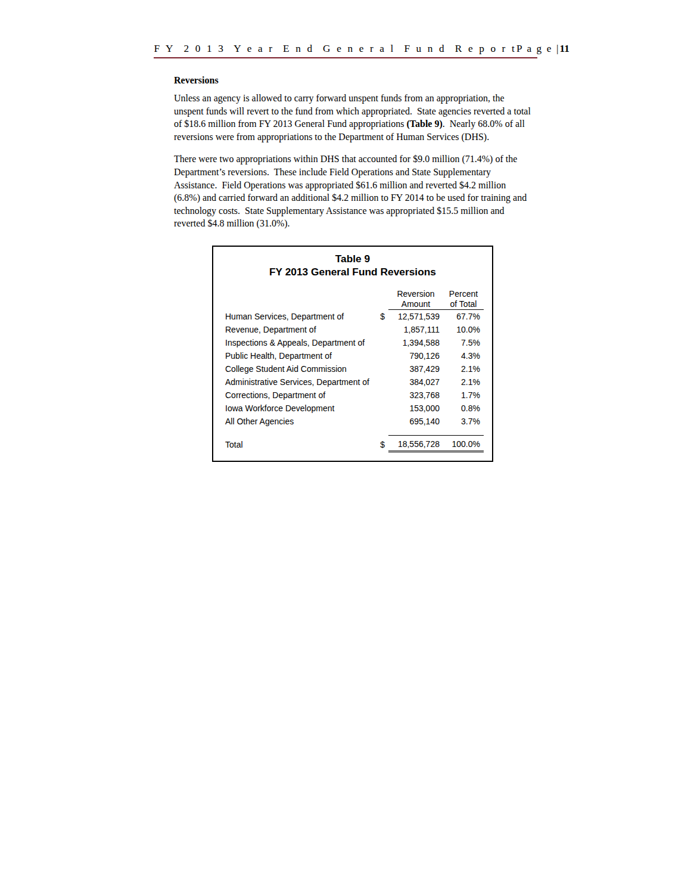F Y 2 0 1 3 Y e a r E n d G e n e r a l F u n d R e p o r t
P a g e |11
Reversions
Unless an agency is allowed to carry forward unspent funds from an appropriation, the unspent funds will revert to the fund from which appropriated. State agencies reverted a total of $18.6 million from FY 2013 General Fund appropriations (Table 9). Nearly 68.0% of all reversions were from appropriations to the Department of Human Services (DHS).
There were two appropriations within DHS that accounted for $9.0 million (71.4%) of the Department’s reversions. These include Field Operations and State Supplementary Assistance. Field Operations was appropriated $61.6 million and reverted $4.2 million (6.8%) and carried forward an additional $4.2 million to FY 2014 to be used for training and technology costs. State Supplementary Assistance was appropriated $15.5 million and reverted $4.8 million (31.0%).
| Table 9 FY 2013 General Fund Reversions / / / Reversion / Percent / / --- / --- / --- / --- / / / / Amount / of Total / / Human Services, Department of / $ / 12,571,539 / 67.7% / / Revenue, Department of / / 1,857,111 / 10.0% / / Inspections & Appeals, Department of / / 1,394,588 / 7.5% / / Public Health, Department of / / 790,126 / 4.3% / / College Student Aid Commission / / 387,429 / 2.1% / / Administrative Services, Department of / / 384,027 / 2.1% / / Corrections, Department of / / 323,768 / 1.7% / / Iowa Workforce Development / / 153,000 / 0.8% / / All Other Agencies / / 695,140 / 3.7% / / Total / $ / 18,556,728 / 100.0% / |